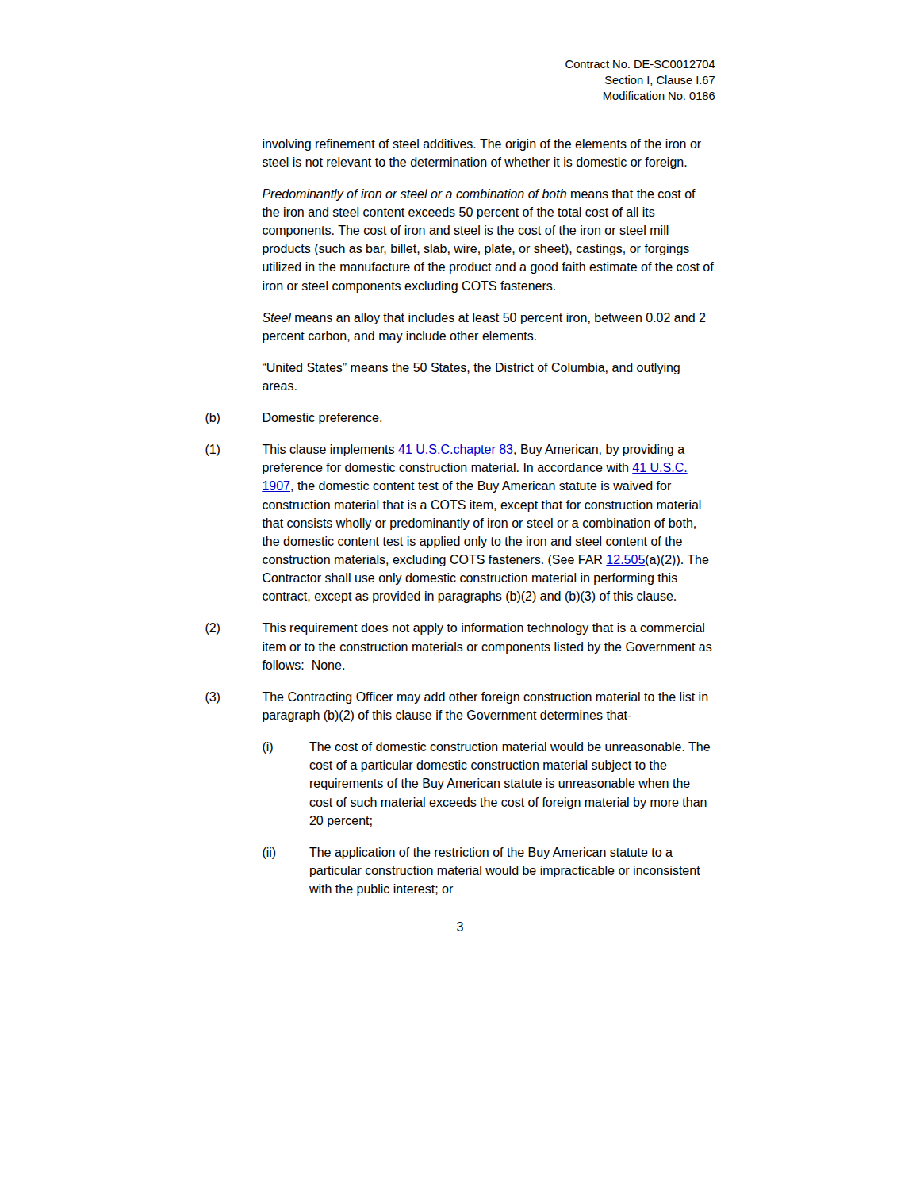Contract No. DE-SC0012704
Section I, Clause I.67
Modification No. 0186
involving refinement of steel additives. The origin of the elements of the iron or steel is not relevant to the determination of whether it is domestic or foreign.
Predominantly of iron or steel or a combination of both means that the cost of the iron and steel content exceeds 50 percent of the total cost of all its components. The cost of iron and steel is the cost of the iron or steel mill products (such as bar, billet, slab, wire, plate, or sheet), castings, or forgings utilized in the manufacture of the product and a good faith estimate of the cost of iron or steel components excluding COTS fasteners.
Steel means an alloy that includes at least 50 percent iron, between 0.02 and 2 percent carbon, and may include other elements.
“United States” means the 50 States, the District of Columbia, and outlying areas.
| (b) | Domestic preference. |
| (1) | This clause implements 41 U.S.C.chapter 83 , Buy American, by providing a preference for domestic construction material. In accordance with 41 U.S.C. 1907 , the domestic content test of the Buy American statute is waived for construction material that is a COTS item, except that for construction material that consists wholly or predominantly of iron or steel or a combination of both, the domestic content test is applied only to the iron and steel content of the construction materials, excluding COTS fasteners. (See FAR 12.505 (a)(2)). The Contractor shall use only domestic construction material in performing this contract, except as provided in paragraphs (b)(2) and (b)(3) of this clause. |
| (2) | This requirement does not apply to information technology that is a commercial item or to the construction materials or components listed by the Government as follows: None. |
| (3) | The Contracting Officer may add other foreign construction material to the list in paragraph (b)(2) of this clause if the Government determines that- / (i) / The cost of domestic construction material would be unreasonable. The cost of a particular domestic construction material subject to the requirements of the Buy American statute is unreasonable when the cost of such material exceeds the cost of foreign material by more than 20 percent; / / (ii) / The application of the restriction of the Buy American statute to a particular construction material would be impracticable or inconsistent with the public interest; or / |
3